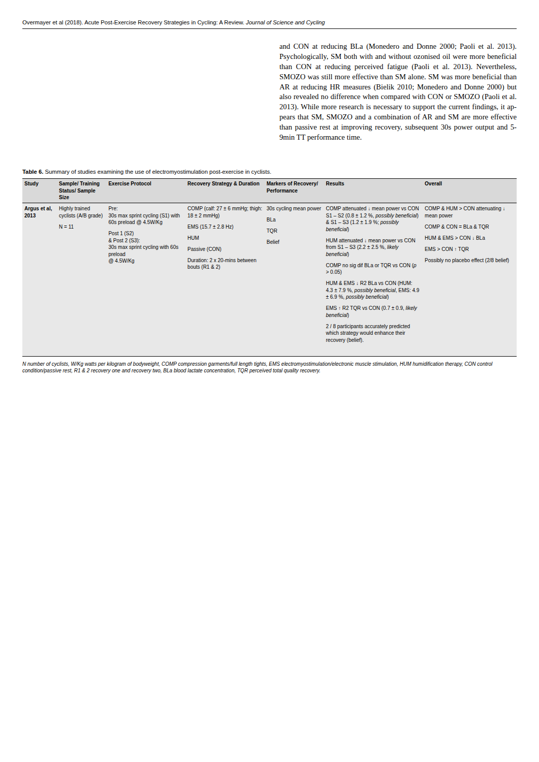Overmayer et al (2018). Acute Post-Exercise Recovery Strategies in Cycling: A Review. Journal of Science and Cycling
and CON at reducing BLa (Monedero and Donne 2000; Paoli et al. 2013). Psychologically, SM both with and without ozonised oil were more beneficial than CON at reducing perceived fatigue (Paoli et al. 2013). Nevertheless, SMOZO was still more effective than SM alone. SM was more beneficial than AR at reducing HR measures (Bielik 2010; Monedero and Donne 2000) but also revealed no difference when compared with CON or SMOZO (Paoli et al. 2013). While more research is necessary to support the current findings, it appears that SM, SMOZO and a combination of AR and SM are more effective than passive rest at improving recovery, subsequent 30s power output and 5-9min TT performance time.
Table 6. Summary of studies examining the use of electromyostimulation post-exercise in cyclists.
| Study | Sample/ Training Status/ Sample Size | Exercise Protocol | Recovery Strategy & Duration | Markers of Recovery/ Performance | Results | Overall |
| --- | --- | --- | --- | --- | --- | --- |
| Argus et al, 2013 | Highly trained cyclists (A/B grade) N = 11 | Pre: 30s max sprint cycling (S1) with 60s preload @ 4.5W/Kg Post 1 (S2) & Post 2 (S3): 30s max sprint cycling with 60s preload @ 4.5W/Kg | COMP (calf: 27 ± 6 mmHg; thigh: 18 ± 2 mmHg) EMS (15.7 ± 2.8 Hz) HUM Passive (CON) Duration: 2 x 20-mins between bouts (R1 & 2) | 30s cycling mean power BLa TQR Belief | COMP attenuated ↓ mean power vs CON S1 – S2 (0.8 ± 1.2 %, possibly beneficial ) & S1 – S3 (1.2 ± 1.9 %; possibly beneficial ) HUM attenuated ↓ mean power vs CON from S1 – S3 (2.2 ± 2.5 %, likely beneficial ) COMP no sig dif BLa or TQR vs CON ( p > 0.05) HUM & EMS ↓ R2 BLa vs CON (HUM: 4.3 ± 7.9 %, possibly beneficial , EMS: 4.9 ± 6.9 %, possibly beneficial ) EMS ↑ R2 TQR vs CON (0.7 ± 0.9, likely beneficial ) 2 / 8 participants accurately predicted which strategy would enhance their recovery (belief). | COMP & HUM > CON attenuating ↓ mean power COMP & CON = BLa & TQR HUM & EMS > CON ↓ BLa EMS > CON ↑ TQR Possibly no placebo effect (2/8 belief) |
N number of cyclists, W/Kg watts per kilogram of bodyweight, COMP compression garments/full length tights, EMS electromyostimulation/electronic muscle stimulation, HUM humidification therapy, CON control condition/passive rest, R1 & 2 recovery one and recovery two, BLa blood lactate concentration, TQR perceived total quality recovery.